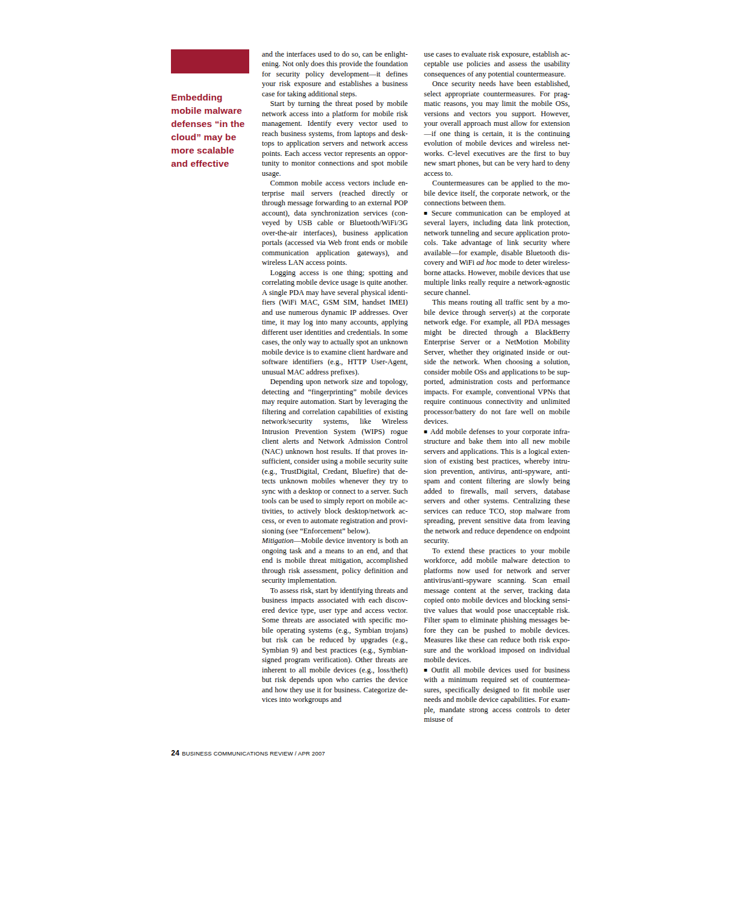Embedding mobile malware defenses “in the cloud” may be more scalable and effective
and the interfaces used to do so, can be enlightening. Not only does this provide the foundation for security policy development—it defines your risk exposure and establishes a business case for taking additional steps.
Start by turning the threat posed by mobile network access into a platform for mobile risk management. Identify every vector used to reach business systems, from laptops and desktops to application servers and network access points. Each access vector represents an opportunity to monitor connections and spot mobile usage.
Common mobile access vectors include enterprise mail servers (reached directly or through message forwarding to an external POP account), data synchronization services (conveyed by USB cable or Bluetooth/WiFi/3G over-the-air interfaces), business application portals (accessed via Web front ends or mobile communication application gateways), and wireless LAN access points.
Logging access is one thing; spotting and correlating mobile device usage is quite another. A single PDA may have several physical identifiers (WiFi MAC, GSM SIM, handset IMEI) and use numerous dynamic IP addresses. Over time, it may log into many accounts, applying different user identities and credentials. In some cases, the only way to actually spot an unknown mobile device is to examine client hardware and software identifiers (e.g., HTTP User-Agent, unusual MAC address prefixes).
Depending upon network size and topology, detecting and “fingerprinting” mobile devices may require automation. Start by leveraging the filtering and correlation capabilities of existing network/security systems, like Wireless Intrusion Prevention System (WIPS) rogue client alerts and Network Admission Control (NAC) unknown host results. If that proves insufficient, consider using a mobile security suite (e.g., TrustDigital, Credant, Bluefire) that detects unknown mobiles whenever they try to sync with a desktop or connect to a server. Such tools can be used to simply report on mobile activities, to actively block desktop/network access, or even to automate registration and provisioning (see “Enforcement” below).
Mitigation—Mobile device inventory is both an ongoing task and a means to an end, and that end is mobile threat mitigation, accomplished through risk assessment, policy definition and security implementation.
To assess risk, start by identifying threats and business impacts associated with each discovered device type, user type and access vector. Some threats are associated with specific mobile operating systems (e.g., Symbian trojans) but risk can be reduced by upgrades (e.g., Symbian 9) and best practices (e.g., Symbian-signed program verification). Other threats are inherent to all mobile devices (e.g., loss/theft) but risk depends upon who carries the device and how they use it for business. Categorize devices into workgroups and
use cases to evaluate risk exposure, establish acceptable use policies and assess the usability consequences of any potential countermeasure.
Once security needs have been established, select appropriate countermeasures. For pragmatic reasons, you may limit the mobile OSs, versions and vectors you support. However, your overall approach must allow for extension—if one thing is certain, it is the continuing evolution of mobile devices and wireless networks. C-level executives are the first to buy new smart phones, but can be very hard to deny access to.
Countermeasures can be applied to the mobile device itself, the corporate network, or the connections between them.
Secure communication can be employed at several layers, including data link protection, network tunneling and secure application protocols. Take advantage of link security where available—for example, disable Bluetooth discovery and WiFi ad hoc mode to deter wireless-borne attacks. However, mobile devices that use multiple links really require a network-agnostic secure channel.
This means routing all traffic sent by a mobile device through server(s) at the corporate network edge. For example, all PDA messages might be directed through a BlackBerry Enterprise Server or a NetMotion Mobility Server, whether they originated inside or outside the network. When choosing a solution, consider mobile OSs and applications to be supported, administration costs and performance impacts. For example, conventional VPNs that require continuous connectivity and unlimited processor/battery do not fare well on mobile devices.
Add mobile defenses to your corporate infrastructure and bake them into all new mobile servers and applications. This is a logical extension of existing best practices, whereby intrusion prevention, antivirus, anti-spyware, anti-spam and content filtering are slowly being added to firewalls, mail servers, database servers and other systems. Centralizing these services can reduce TCO, stop malware from spreading, prevent sensitive data from leaving the network and reduce dependence on endpoint security.
To extend these practices to your mobile workforce, add mobile malware detection to platforms now used for network and server antivirus/anti-spyware scanning. Scan email message content at the server, tracking data copied onto mobile devices and blocking sensitive values that would pose unacceptable risk. Filter spam to eliminate phishing messages before they can be pushed to mobile devices. Measures like these can reduce both risk exposure and the workload imposed on individual mobile devices.
Outfit all mobile devices used for business with a minimum required set of countermeasures, specifically designed to fit mobile user needs and mobile device capabilities. For example, mandate strong access controls to deter misuse of
24 BUSINESS COMMUNICATIONS REVIEW / APR 2007